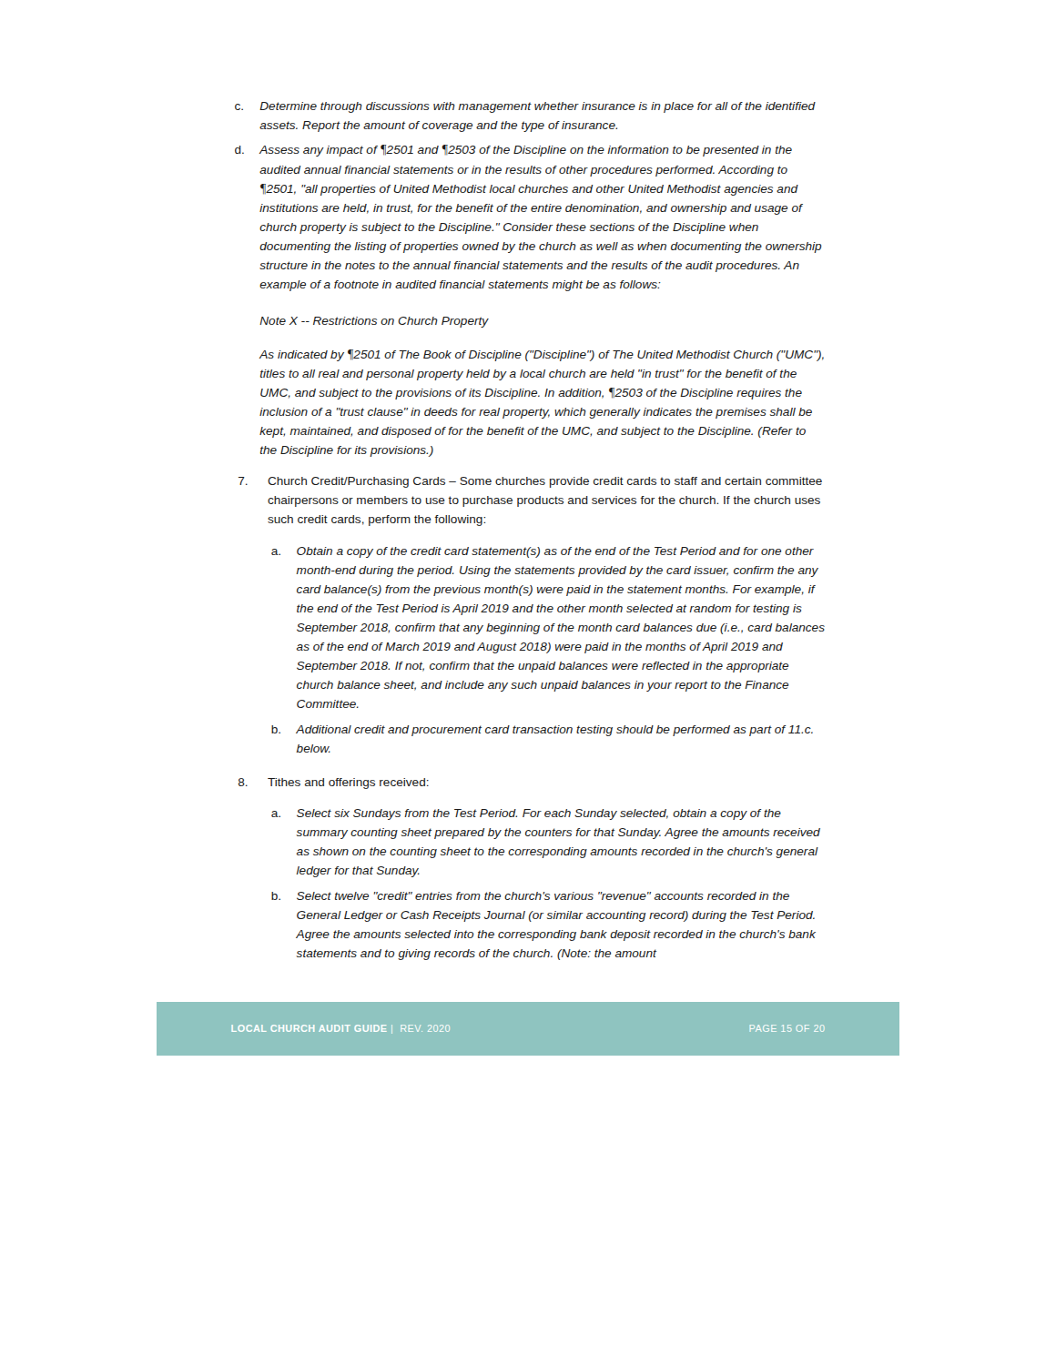Determine through discussions with management whether insurance is in place for all of the identified assets. Report the amount of coverage and the type of insurance.
Assess any impact of ¶2501 and ¶2503 of the Discipline on the information to be presented in the audited annual financial statements or in the results of other procedures performed. According to ¶2501, "all properties of United Methodist local churches and other United Methodist agencies and institutions are held, in trust, for the benefit of the entire denomination, and ownership and usage of church property is subject to the Discipline." Consider these sections of the Discipline when documenting the listing of properties owned by the church as well as when documenting the ownership structure in the notes to the annual financial statements and the results of the audit procedures. An example of a footnote in audited financial statements might be as follows:
Note X -- Restrictions on Church Property
As indicated by ¶2501 of The Book of Discipline ("Discipline") of The United Methodist Church ("UMC"), titles to all real and personal property held by a local church are held "in trust" for the benefit of the UMC, and subject to the provisions of its Discipline. In addition, ¶2503 of the Discipline requires the inclusion of a "trust clause" in deeds for real property, which generally indicates the premises shall be kept, maintained, and disposed of for the benefit of the UMC, and subject to the Discipline. (Refer to the Discipline for its provisions.)
Church Credit/Purchasing Cards – Some churches provide credit cards to staff and certain committee chairpersons or members to use to purchase products and services for the church. If the church uses such credit cards, perform the following:
Obtain a copy of the credit card statement(s) as of the end of the Test Period and for one other month-end during the period. Using the statements provided by the card issuer, confirm the any card balance(s) from the previous month(s) were paid in the statement months. For example, if the end of the Test Period is April 2019 and the other month selected at random for testing is September 2018, confirm that any beginning of the month card balances due (i.e., card balances as of the end of March 2019 and August 2018) were paid in the months of April 2019 and September 2018. If not, confirm that the unpaid balances were reflected in the appropriate church balance sheet, and include any such unpaid balances in your report to the Finance Committee.
Additional credit and procurement card transaction testing should be performed as part of 11.c. below.
Tithes and offerings received:
Select six Sundays from the Test Period. For each Sunday selected, obtain a copy of the summary counting sheet prepared by the counters for that Sunday. Agree the amounts received as shown on the counting sheet to the corresponding amounts recorded in the church's general ledger for that Sunday.
Select twelve "credit" entries from the church's various "revenue" accounts recorded in the General Ledger or Cash Receipts Journal (or similar accounting record) during the Test Period. Agree the amounts selected into the corresponding bank deposit recorded in the church's bank statements and to giving records of the church. (Note: the amount
LOCAL CHURCH AUDIT GUIDE | REV. 2020
PAGE 15 OF 20